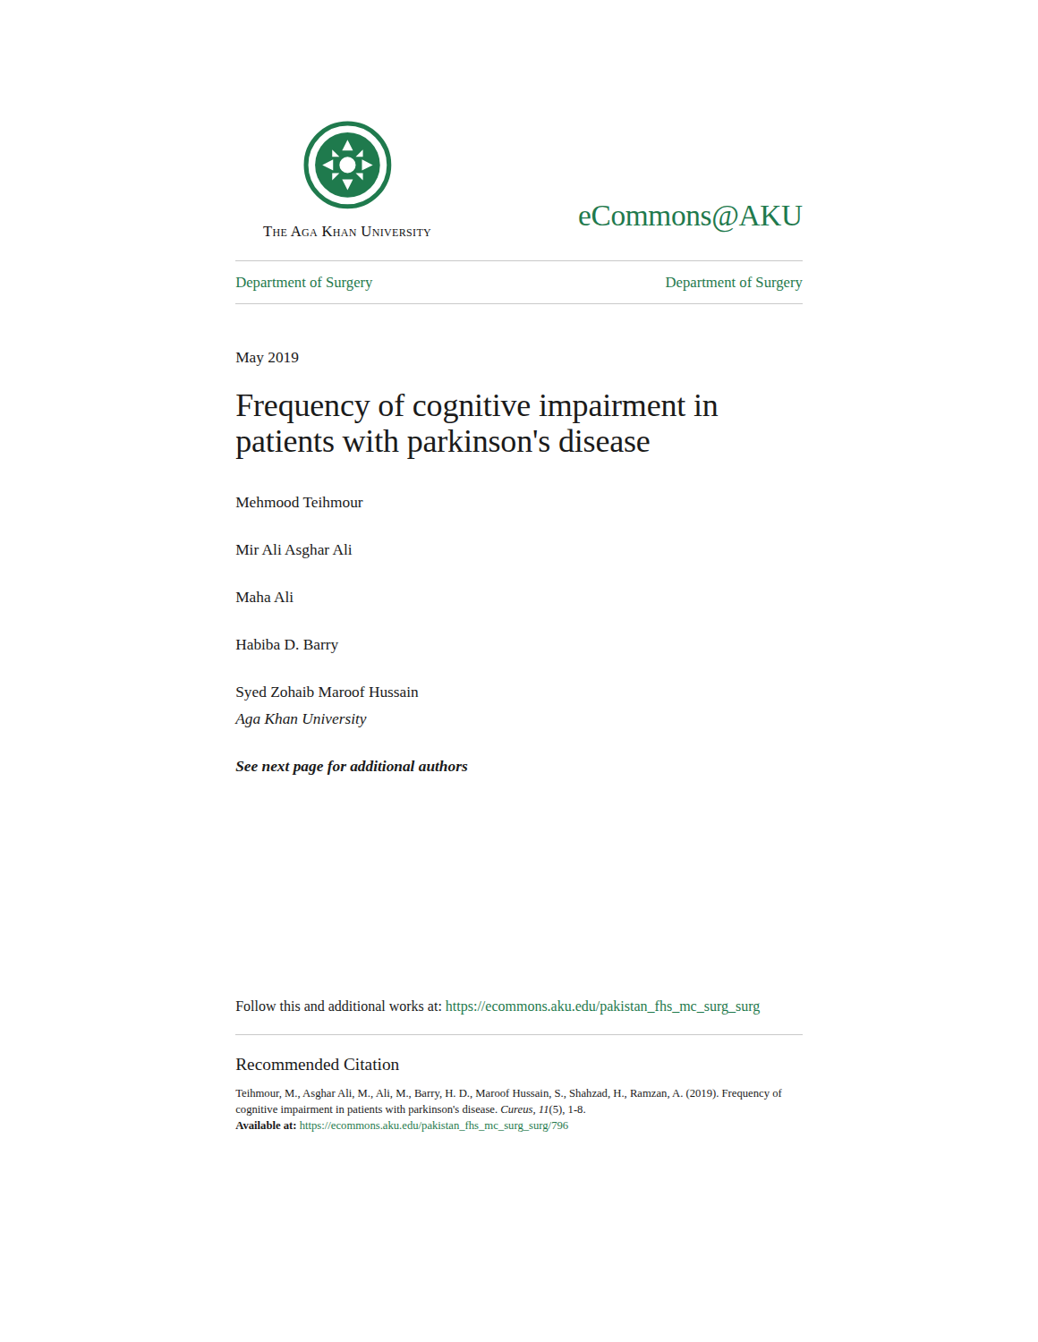The Aga Khan University
eCommons@AKU
Department of Surgery Department of Surgery
May 2019
Frequency of cognitive impairment in patients with parkinson's disease
Mehmood Teihmour
Mir Ali Asghar Ali
Maha Ali
Habiba D. Barry
Syed Zohaib Maroof Hussain
Aga Khan University
See next page for additional authors
Follow this and additional works at: https://ecommons.aku.edu/pakistan_fhs_mc_surg_surg
Recommended Citation
Teihmour, M., Asghar Ali, M., Ali, M., Barry, H. D., Maroof Hussain, S., Shahzad, H., Ramzan, A. (2019). Frequency of cognitive impairment in patients with parkinson's disease. Cureus, 11(5), 1-8.
Available at: https://ecommons.aku.edu/pakistan_fhs_mc_surg_surg/796